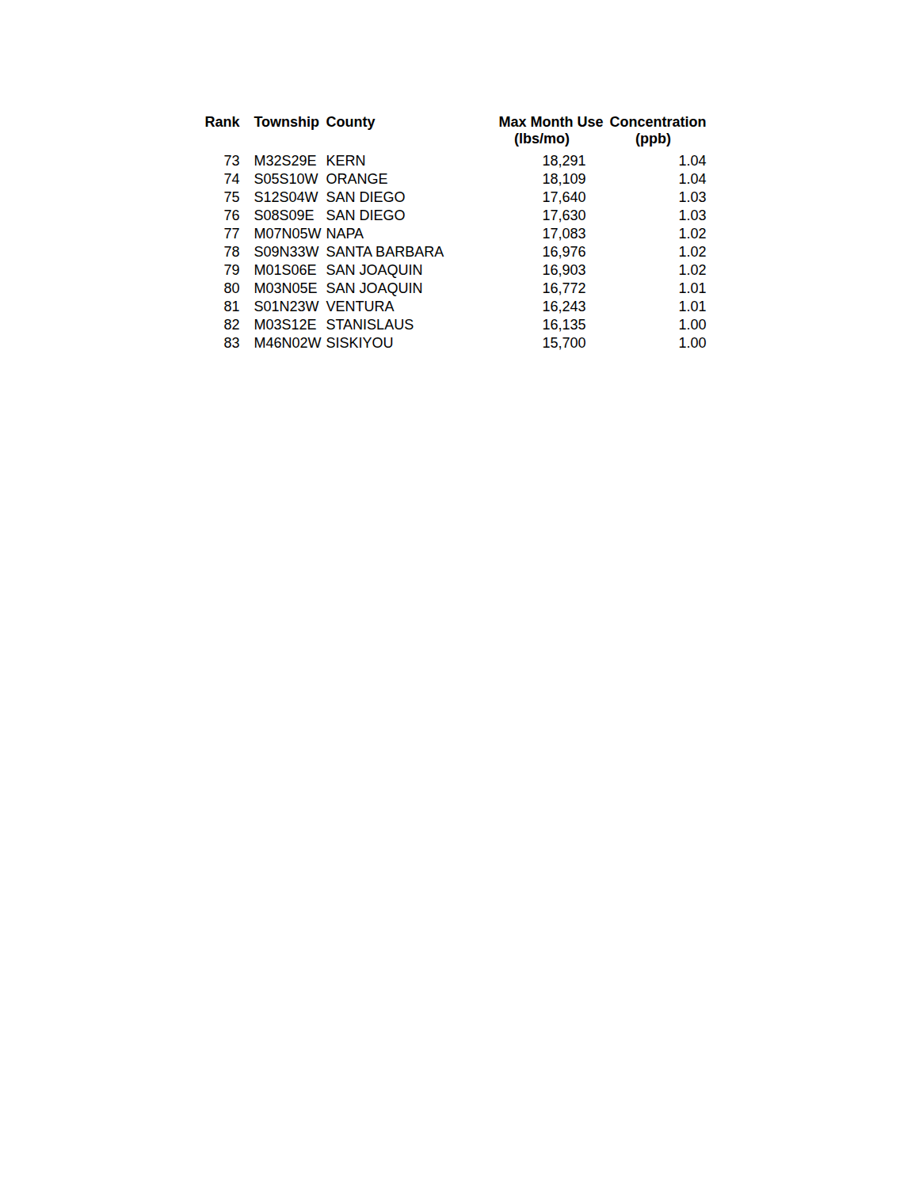| Rank | Township | County | Max Month Use | Concentration |
| --- | --- | --- | --- | --- |
| | | | (lbs/mo) | (ppb) |
| 73 | M32S29E | KERN | 18,291 | 1.04 |
| 74 | S05S10W | ORANGE | 18,109 | 1.04 |
| 75 | S12S04W | SAN DIEGO | 17,640 | 1.03 |
| 76 | S08S09E | SAN DIEGO | 17,630 | 1.03 |
| 77 | M07N05W | NAPA | 17,083 | 1.02 |
| 78 | S09N33W | SANTA BARBARA | 16,976 | 1.02 |
| 79 | M01S06E | SAN JOAQUIN | 16,903 | 1.02 |
| 80 | M03N05E | SAN JOAQUIN | 16,772 | 1.01 |
| 81 | S01N23W | VENTURA | 16,243 | 1.01 |
| 82 | M03S12E | STANISLAUS | 16,135 | 1.00 |
| 83 | M46N02W | SISKIYOU | 15,700 | 1.00 |